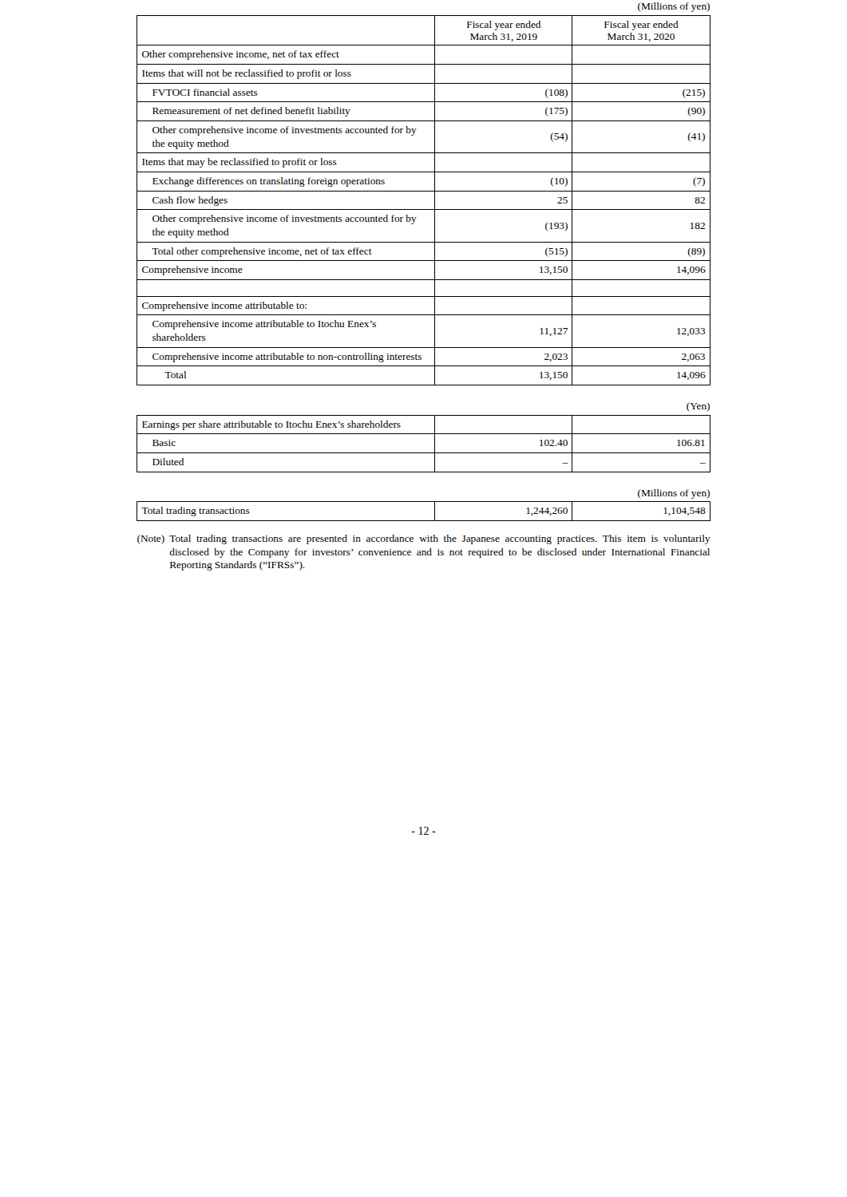(Millions of yen)
| | Fiscal year ended March 31, 2019 | Fiscal year ended March 31, 2020 |
| --- | --- | --- |
| Other comprehensive income, net of tax effect | | |
| Items that will not be reclassified to profit or loss | | |
| FVTOCI financial assets | (108) | (215) |
| Remeasurement of net defined benefit liability | (175) | (90) |
| Other comprehensive income of investments accounted for by the equity method | (54) | (41) |
| Items that may be reclassified to profit or loss | | |
| Exchange differences on translating foreign operations | (10) | (7) |
| Cash flow hedges | 25 | 82 |
| Other comprehensive income of investments accounted for by the equity method | (193) | 182 |
| Total other comprehensive income, net of tax effect | (515) | (89) |
| Comprehensive income | 13,150 | 14,096 |
| Comprehensive income attributable to: | | |
| Comprehensive income attributable to Itochu Enex’s shareholders | 11,127 | 12,033 |
| Comprehensive income attributable to non-controlling interests | 2,023 | 2,063 |
| Total | 13,150 | 14,096 |
(Yen)
| Earnings per share attributable to Itochu Enex’s shareholders | | |
| Basic | 102.40 | 106.81 |
| Diluted | – | – |
(Millions of yen)
| Total trading transactions | 1,244,260 | 1,104,548 |
(Note)
Total trading transactions are presented in accordance with the Japanese accounting practices. This item is voluntarily disclosed by the Company for investors’ convenience and is not required to be disclosed under International Financial Reporting Standards (“IFRSs”).
- 12 -